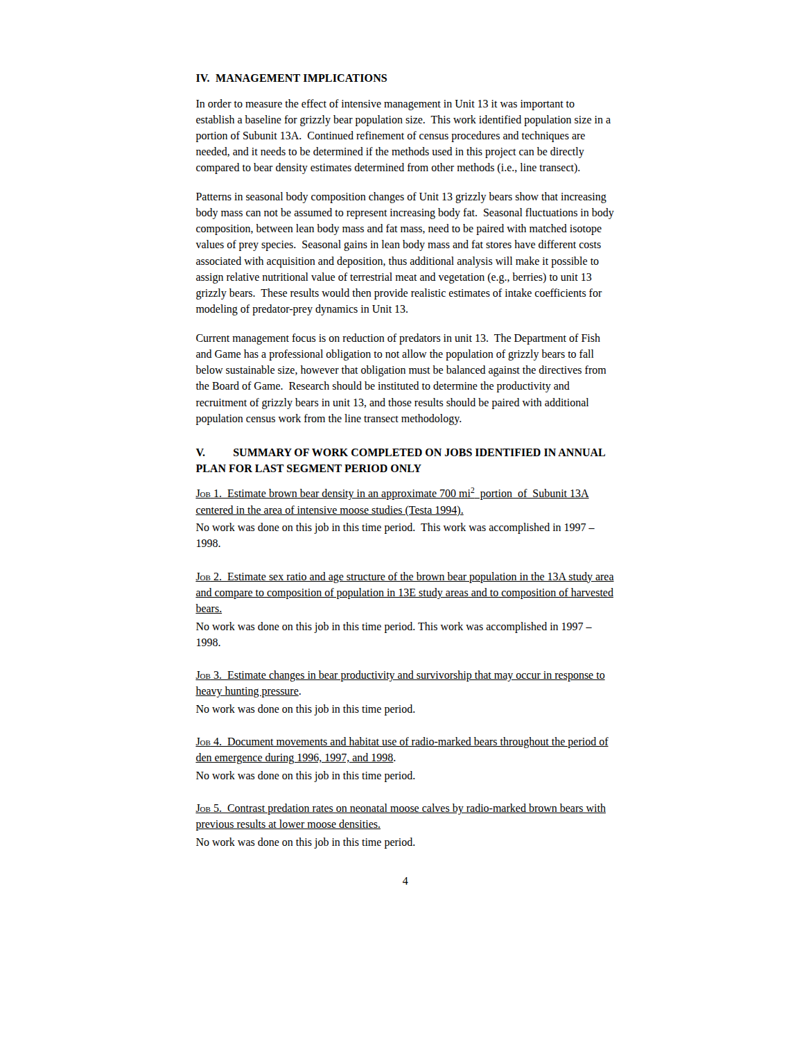IV. MANAGEMENT IMPLICATIONS
In order to measure the effect of intensive management in Unit 13 it was important to establish a baseline for grizzly bear population size. This work identified population size in a portion of Subunit 13A. Continued refinement of census procedures and techniques are needed, and it needs to be determined if the methods used in this project can be directly compared to bear density estimates determined from other methods (i.e., line transect).
Patterns in seasonal body composition changes of Unit 13 grizzly bears show that increasing body mass can not be assumed to represent increasing body fat. Seasonal fluctuations in body composition, between lean body mass and fat mass, need to be paired with matched isotope values of prey species. Seasonal gains in lean body mass and fat stores have different costs associated with acquisition and deposition, thus additional analysis will make it possible to assign relative nutritional value of terrestrial meat and vegetation (e.g., berries) to unit 13 grizzly bears. These results would then provide realistic estimates of intake coefficients for modeling of predator-prey dynamics in Unit 13.
Current management focus is on reduction of predators in unit 13. The Department of Fish and Game has a professional obligation to not allow the population of grizzly bears to fall below sustainable size, however that obligation must be balanced against the directives from the Board of Game. Research should be instituted to determine the productivity and recruitment of grizzly bears in unit 13, and those results should be paired with additional population census work from the line transect methodology.
V. SUMMARY OF WORK COMPLETED ON JOBS IDENTIFIED IN ANNUAL PLAN FOR LAST SEGMENT PERIOD ONLY
Job 1. Estimate brown bear density in an approximate 700 mi2 portion of Subunit 13A centered in the area of intensive moose studies (Testa 1994).
No work was done on this job in this time period. This work was accomplished in 1997 – 1998.
Job 2. Estimate sex ratio and age structure of the brown bear population in the 13A study area and compare to composition of population in 13E study areas and to composition of harvested bears.
No work was done on this job in this time period. This work was accomplished in 1997 – 1998.
Job 3. Estimate changes in bear productivity and survivorship that may occur in response to heavy hunting pressure.
No work was done on this job in this time period.
Job 4. Document movements and habitat use of radio-marked bears throughout the period of den emergence during 1996, 1997, and 1998.
No work was done on this job in this time period.
Job 5. Contrast predation rates on neonatal moose calves by radio-marked brown bears with previous results at lower moose densities.
No work was done on this job in this time period.
4